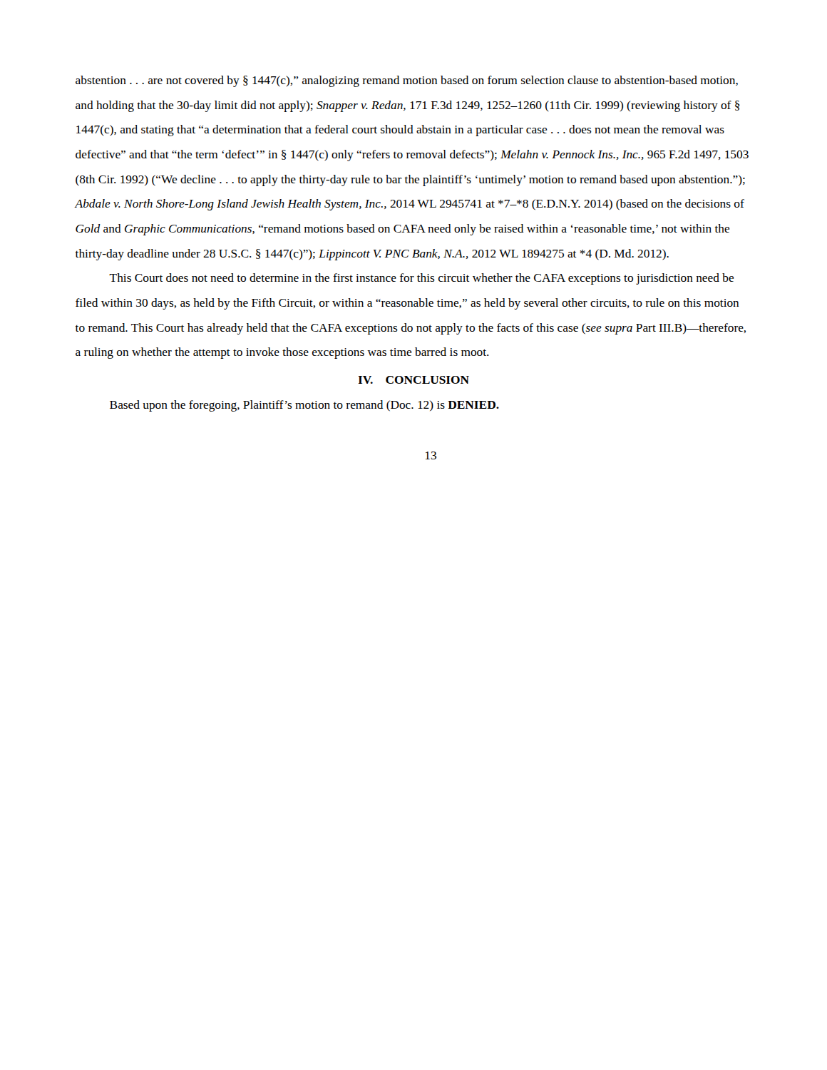abstention . . . are not covered by § 1447(c),” analogizing remand motion based on forum selection clause to abstention-based motion, and holding that the 30-day limit did not apply); Snapper v. Redan, 171 F.3d 1249, 1252–1260 (11th Cir. 1999) (reviewing history of § 1447(c), and stating that “a determination that a federal court should abstain in a particular case . . . does not mean the removal was defective” and that “the term ‘defect’” in § 1447(c) only “refers to removal defects”); Melahn v. Pennock Ins., Inc., 965 F.2d 1497, 1503 (8th Cir. 1992) (“We decline . . . to apply the thirty-day rule to bar the plaintiff’s ‘untimely’ motion to remand based upon abstention.”); Abdale v. North Shore-Long Island Jewish Health System, Inc., 2014 WL 2945741 at *7–*8 (E.D.N.Y. 2014) (based on the decisions of Gold and Graphic Communications, “remand motions based on CAFA need only be raised within a ‘reasonable time,’ not within the thirty-day deadline under 28 U.S.C. § 1447(c)”); Lippincott V. PNC Bank, N.A., 2012 WL 1894275 at *4 (D. Md. 2012).
This Court does not need to determine in the first instance for this circuit whether the CAFA exceptions to jurisdiction need be filed within 30 days, as held by the Fifth Circuit, or within a “reasonable time,” as held by several other circuits, to rule on this motion to remand. This Court has already held that the CAFA exceptions do not apply to the facts of this case (see supra Part III.B)—therefore, a ruling on whether the attempt to invoke those exceptions was time barred is moot.
IV. CONCLUSION
Based upon the foregoing, Plaintiff’s motion to remand (Doc. 12) is DENIED.
13